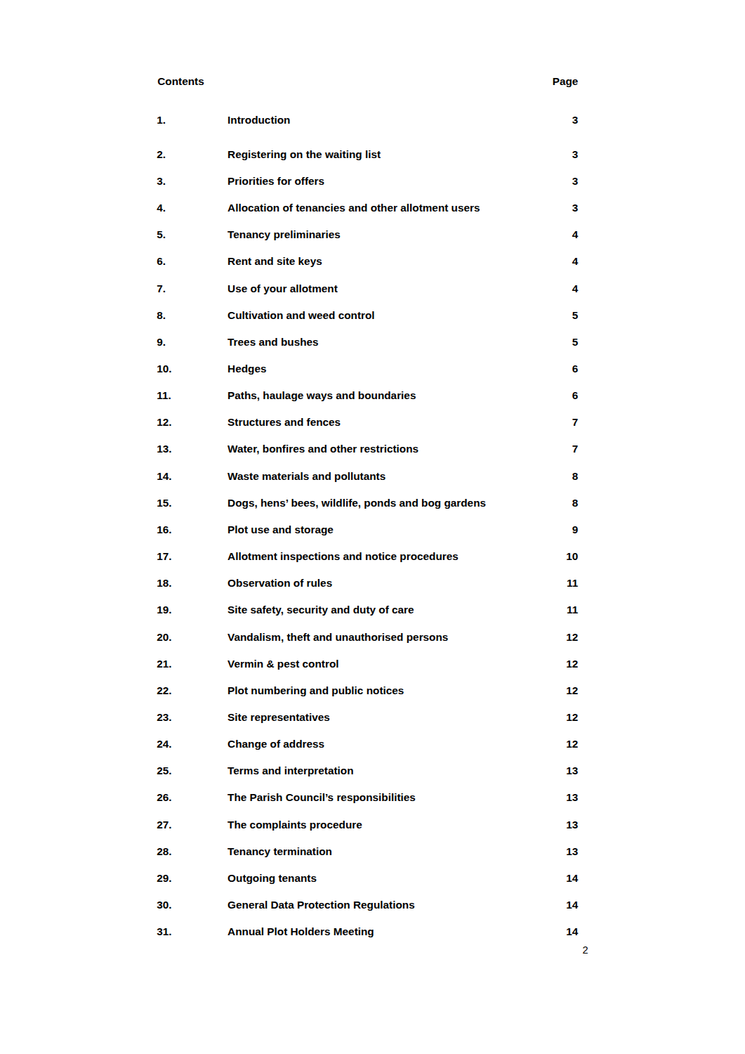| Contents | Page |
| --- | --- |
| 1. | Introduction | 3 |
| 2. | Registering on the waiting list | 3 |
| 3. | Priorities for offers | 3 |
| 4. | Allocation of tenancies and other allotment users | 3 |
| 5. | Tenancy preliminaries | 4 |
| 6. | Rent and site keys | 4 |
| 7. | Use of your allotment | 4 |
| 8. | Cultivation and weed control | 5 |
| 9. | Trees and bushes | 5 |
| 10. | Hedges | 6 |
| 11. | Paths, haulage ways and boundaries | 6 |
| 12. | Structures and fences | 7 |
| 13. | Water, bonfires and other restrictions | 7 |
| 14. | Waste materials and pollutants | 8 |
| 15. | Dogs, hens’ bees, wildlife, ponds and bog gardens | 8 |
| 16. | Plot use and storage | 9 |
| 17. | Allotment inspections and notice procedures | 10 |
| 18. | Observation of rules | 11 |
| 19. | Site safety, security and duty of care | 11 |
| 20. | Vandalism, theft and unauthorised persons | 12 |
| 21. | Vermin & pest control | 12 |
| 22. | Plot numbering and public notices | 12 |
| 23. | Site representatives | 12 |
| 24. | Change of address | 12 |
| 25. | Terms and interpretation | 13 |
| 26. | The Parish Council’s responsibilities | 13 |
| 27. | The complaints procedure | 13 |
| 28. | Tenancy termination | 13 |
| 29. | Outgoing tenants | 14 |
| 30. | General Data Protection Regulations | 14 |
| 31. | Annual Plot Holders Meeting | 14 |
2